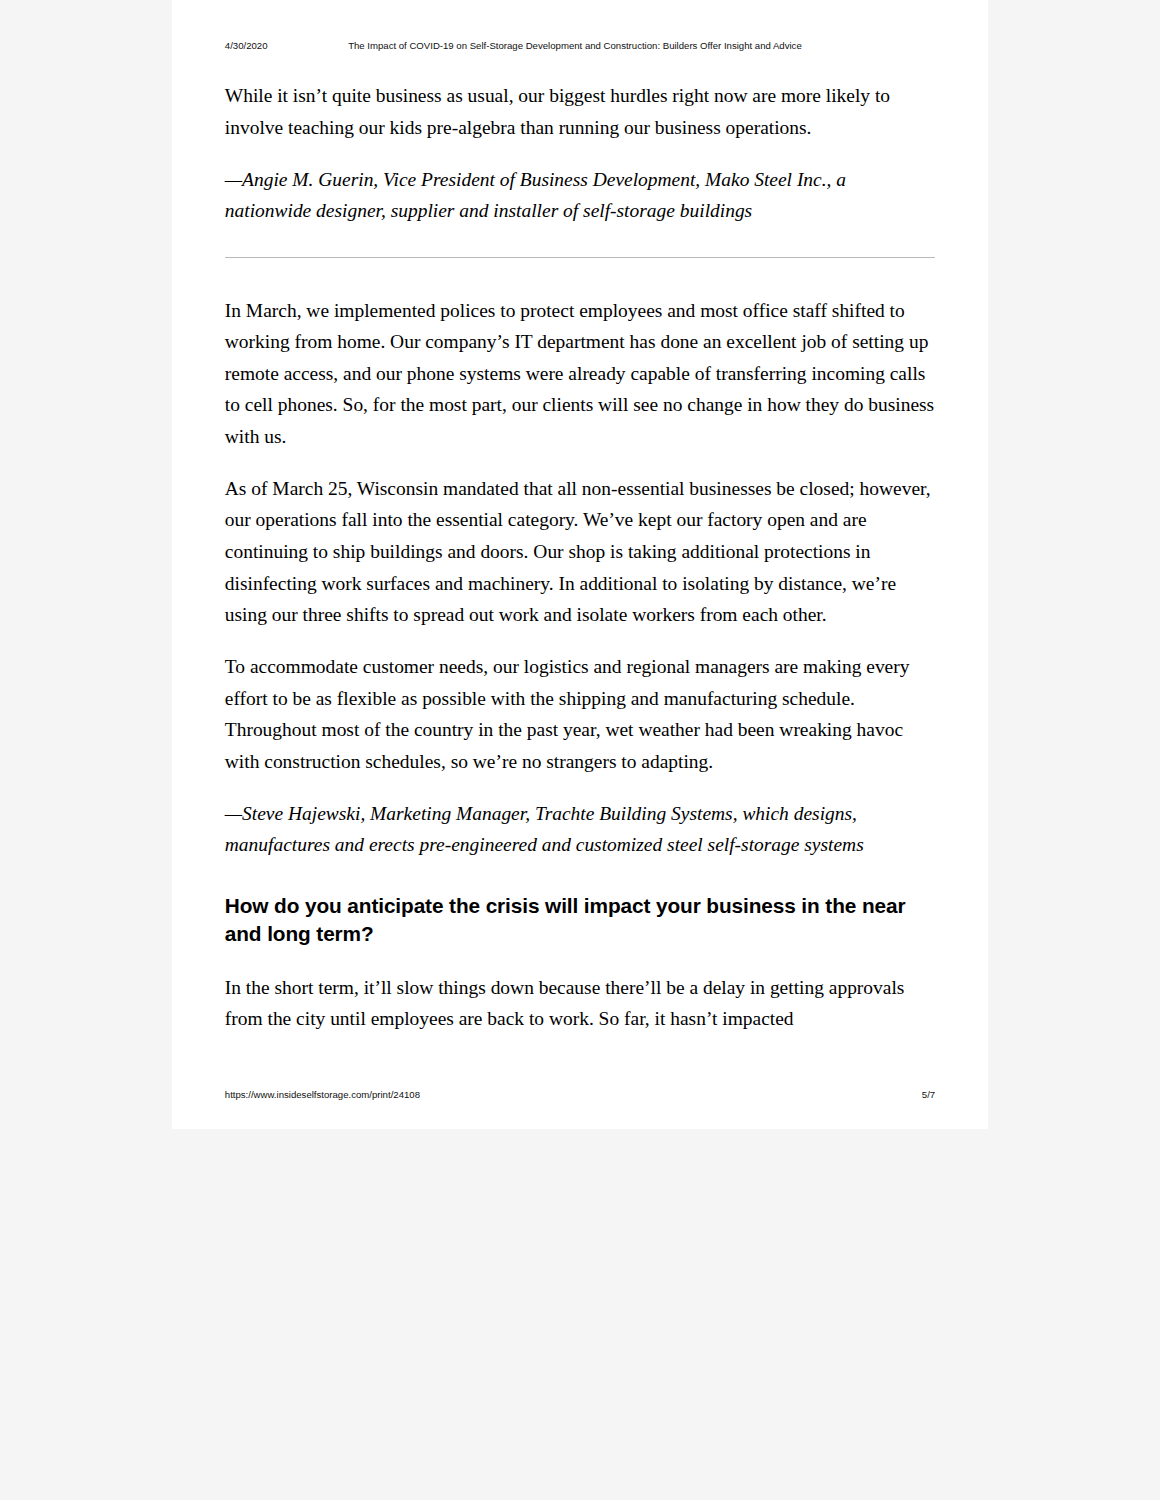4/30/2020 The Impact of COVID-19 on Self-Storage Development and Construction: Builders Offer Insight and Advice
While it isn’t quite business as usual, our biggest hurdles right now are more likely to involve teaching our kids pre-algebra than running our business operations.
—Angie M. Guerin, Vice President of Business Development, Mako Steel Inc., a nationwide designer, supplier and installer of self-storage buildings
In March, we implemented polices to protect employees and most office staff shifted to working from home. Our company’s IT department has done an excellent job of setting up remote access, and our phone systems were already capable of transferring incoming calls to cell phones. So, for the most part, our clients will see no change in how they do business with us.
As of March 25, Wisconsin mandated that all non-essential businesses be closed; however, our operations fall into the essential category. We’ve kept our factory open and are continuing to ship buildings and doors. Our shop is taking additional protections in disinfecting work surfaces and machinery. In additional to isolating by distance, we’re using our three shifts to spread out work and isolate workers from each other.
To accommodate customer needs, our logistics and regional managers are making every effort to be as flexible as possible with the shipping and manufacturing schedule. Throughout most of the country in the past year, wet weather had been wreaking havoc with construction schedules, so we’re no strangers to adapting.
—Steve Hajewski, Marketing Manager, Trachte Building Systems, which designs, manufactures and erects pre-engineered and customized steel self-storage systems
How do you anticipate the crisis will impact your business in the near and long term?
In the short term, it’ll slow things down because there’ll be a delay in getting approvals from the city until employees are back to work. So far, it hasn’t impacted
https://www.insideselfstorage.com/print/24108 5/7